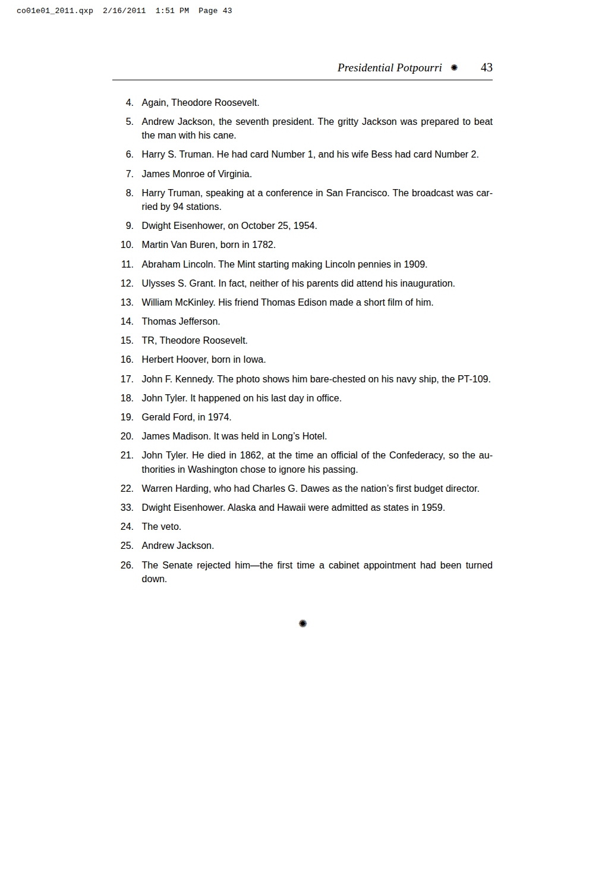co01e01_2011.qxp 2/16/2011 1:51 PM Page 43
Presidential Potpourri ✺ 43
4. Again, Theodore Roosevelt.
5. Andrew Jackson, the seventh president. The gritty Jackson was prepared to beat the man with his cane.
6. Harry S. Truman. He had card Number 1, and his wife Bess had card Number 2.
7. James Monroe of Virginia.
8. Harry Truman, speaking at a conference in San Francisco. The broadcast was carried by 94 stations.
9. Dwight Eisenhower, on October 25, 1954.
10. Martin Van Buren, born in 1782.
11. Abraham Lincoln. The Mint starting making Lincoln pennies in 1909.
12. Ulysses S. Grant. In fact, neither of his parents did attend his inauguration.
13. William McKinley. His friend Thomas Edison made a short film of him.
14. Thomas Jefferson.
15. TR, Theodore Roosevelt.
16. Herbert Hoover, born in Iowa.
17. John F. Kennedy. The photo shows him bare-chested on his navy ship, the PT-109.
18. John Tyler. It happened on his last day in office.
19. Gerald Ford, in 1974.
20. James Madison. It was held in Long’s Hotel.
21. John Tyler. He died in 1862, at the time an official of the Confederacy, so the authorities in Washington chose to ignore his passing.
22. Warren Harding, who had Charles G. Dawes as the nation’s first budget director.
33. Dwight Eisenhower. Alaska and Hawaii were admitted as states in 1959.
24. The veto.
25. Andrew Jackson.
26. The Senate rejected him—the first time a cabinet appointment had been turned down.
✺